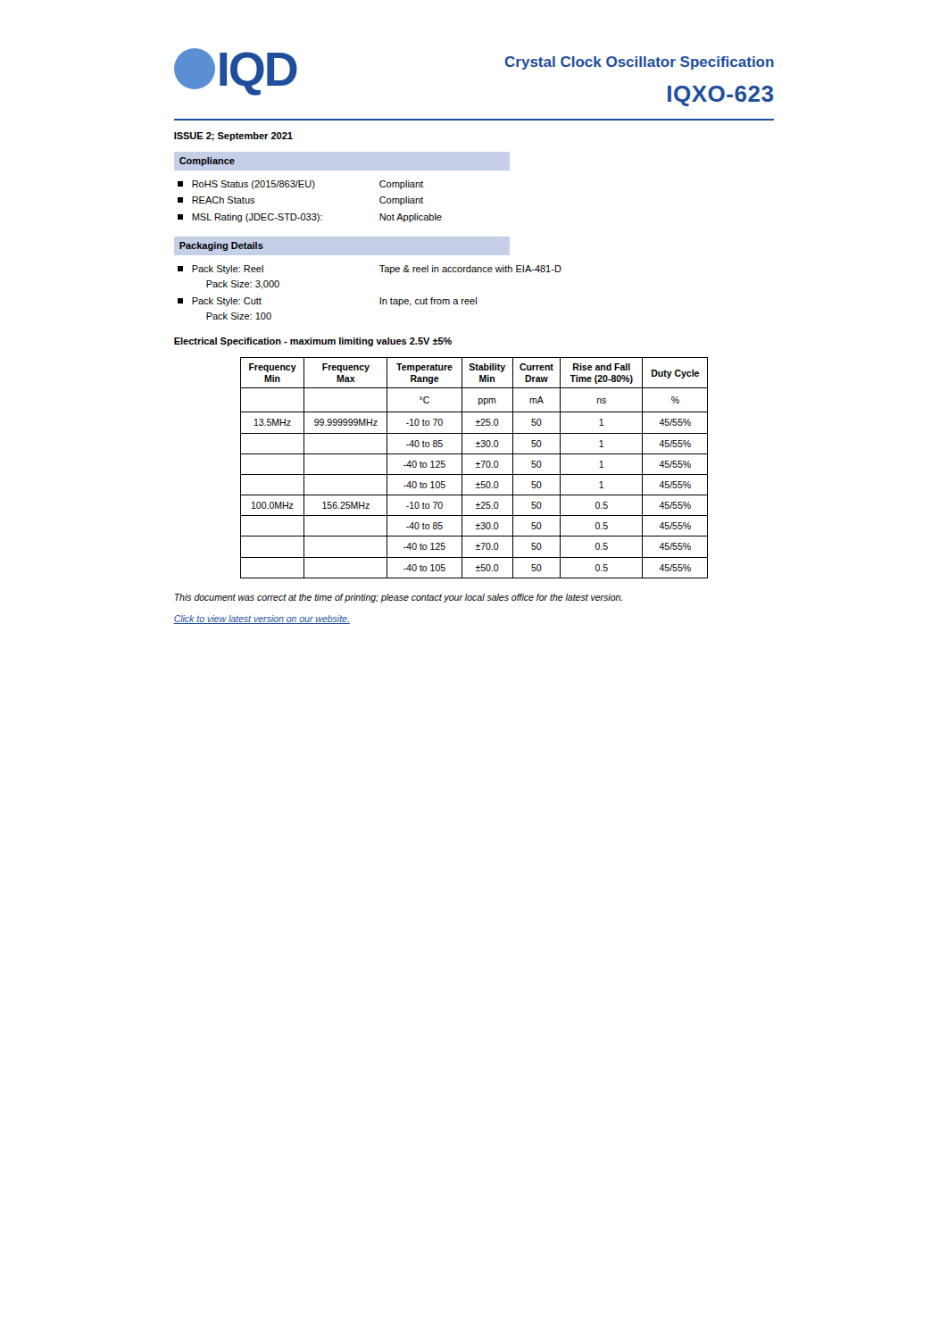IQD
Crystal Clock Oscillator Specification
IQXO-623
ISSUE 2; September 2021
Compliance
RoHS Status (2015/863/EU) Compliant
REACh Status Compliant
MSL Rating (JDEC-STD-033): Not Applicable
Packaging Details
Pack Style: Reel Tape & reel in accordance with EIA-481-D
Pack Size: 3,000
Pack Style: Cutt In tape, cut from a reel
Pack Size: 100
Electrical Specification - maximum limiting values 2.5V ±5%
| Frequency Min | Frequency Max | Temperature Range | Stability Min | Current Draw | Rise and Fall Time (20-80%) | Duty Cycle |
| --- | --- | --- | --- | --- | --- | --- |
| | | °C | ppm | mA | ns | % |
| 13.5MHz | 99.999999MHz | -10 to 70 | ±25.0 | 50 | 1 | 45/55% |
| | | -40 to 85 | ±30.0 | 50 | 1 | 45/55% |
| | | -40 to 125 | ±70.0 | 50 | 1 | 45/55% |
| | | -40 to 105 | ±50.0 | 50 | 1 | 45/55% |
| 100.0MHz | 156.25MHz | -10 to 70 | ±25.0 | 50 | 0.5 | 45/55% |
| | | -40 to 85 | ±30.0 | 50 | 0.5 | 45/55% |
| | | -40 to 125 | ±70.0 | 50 | 0.5 | 45/55% |
| | | -40 to 105 | ±50.0 | 50 | 0.5 | 45/55% |
This document was correct at the time of printing; please contact your local sales office for the latest version.
Click to view latest version on our website.